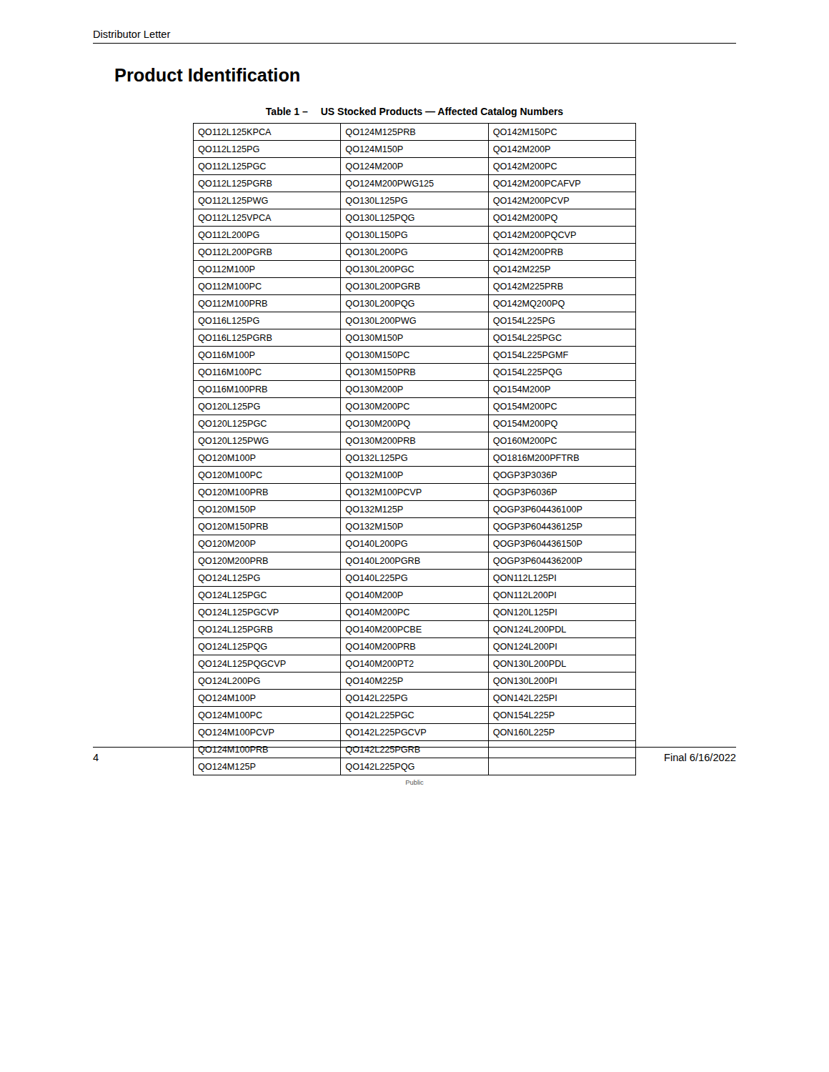Distributor Letter
Product Identification
Table 1 –US Stocked Products — Affected Catalog Numbers
| QO112L125KPCA | QO124M125PRB | QO142M150PC |
| QO112L125PG | QO124M150P | QO142M200P |
| QO112L125PGC | QO124M200P | QO142M200PC |
| QO112L125PGRB | QO124M200PWG125 | QO142M200PCAFVP |
| QO112L125PWG | QO130L125PG | QO142M200PCVP |
| QO112L125VPCA | QO130L125PQG | QO142M200PQ |
| QO112L200PG | QO130L150PG | QO142M200PQCVP |
| QO112L200PGRB | QO130L200PG | QO142M200PRB |
| QO112M100P | QO130L200PGC | QO142M225P |
| QO112M100PC | QO130L200PGRB | QO142M225PRB |
| QO112M100PRB | QO130L200PQG | QO142MQ200PQ |
| QO116L125PG | QO130L200PWG | QO154L225PG |
| QO116L125PGRB | QO130M150P | QO154L225PGC |
| QO116M100P | QO130M150PC | QO154L225PGMF |
| QO116M100PC | QO130M150PRB | QO154L225PQG |
| QO116M100PRB | QO130M200P | QO154M200P |
| QO120L125PG | QO130M200PC | QO154M200PC |
| QO120L125PGC | QO130M200PQ | QO154M200PQ |
| QO120L125PWG | QO130M200PRB | QO160M200PC |
| QO120M100P | QO132L125PG | QO1816M200PFTRB |
| QO120M100PC | QO132M100P | QOGP3P3036P |
| QO120M100PRB | QO132M100PCVP | QOGP3P6036P |
| QO120M150P | QO132M125P | QOGP3P604436100P |
| QO120M150PRB | QO132M150P | QOGP3P604436125P |
| QO120M200P | QO140L200PG | QOGP3P604436150P |
| QO120M200PRB | QO140L200PGRB | QOGP3P604436200P |
| QO124L125PG | QO140L225PG | QON112L125PI |
| QO124L125PGC | QO140M200P | QON112L200PI |
| QO124L125PGCVP | QO140M200PC | QON120L125PI |
| QO124L125PGRB | QO140M200PCBE | QON124L200PDL |
| QO124L125PQG | QO140M200PRB | QON124L200PI |
| QO124L125PQGCVP | QO140M200PT2 | QON130L200PDL |
| QO124L200PG | QO140M225P | QON130L200PI |
| QO124M100P | QO142L225PG | QON142L225PI |
| QO124M100PC | QO142L225PGC | QON154L225P |
| QO124M100PCVP | QO142L225PGCVP | QON160L225P |
| QO124M100PRB | QO142L225PGRB | |
| QO124M125P | QO142L225PQG | |
4 Final 6/16/2022
Public